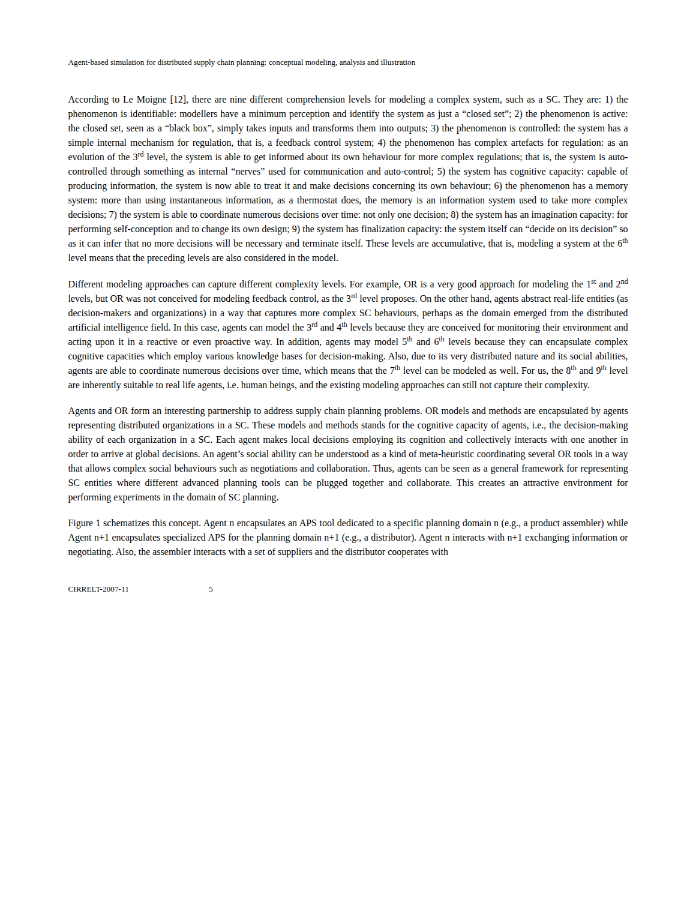Agent-based simulation for distributed supply chain planning: conceptual modeling, analysis and illustration
According to Le Moigne [12], there are nine different comprehension levels for modeling a complex system, such as a SC. They are: 1) the phenomenon is identifiable: modellers have a minimum perception and identify the system as just a “closed set”; 2) the phenomenon is active: the closed set, seen as a “black box”, simply takes inputs and transforms them into outputs; 3) the phenomenon is controlled: the system has a simple internal mechanism for regulation, that is, a feedback control system; 4) the phenomenon has complex artefacts for regulation: as an evolution of the 3rd level, the system is able to get informed about its own behaviour for more complex regulations; that is, the system is auto-controlled through something as internal “nerves” used for communication and auto-control; 5) the system has cognitive capacity: capable of producing information, the system is now able to treat it and make decisions concerning its own behaviour; 6) the phenomenon has a memory system: more than using instantaneous information, as a thermostat does, the memory is an information system used to take more complex decisions; 7) the system is able to coordinate numerous decisions over time: not only one decision; 8) the system has an imagination capacity: for performing self-conception and to change its own design; 9) the system has finalization capacity: the system itself can “decide on its decision” so as it can infer that no more decisions will be necessary and terminate itself. These levels are accumulative, that is, modeling a system at the 6th level means that the preceding levels are also considered in the model.
Different modeling approaches can capture different complexity levels. For example, OR is a very good approach for modeling the 1st and 2nd levels, but OR was not conceived for modeling feedback control, as the 3rd level proposes. On the other hand, agents abstract real-life entities (as decision-makers and organizations) in a way that captures more complex SC behaviours, perhaps as the domain emerged from the distributed artificial intelligence field. In this case, agents can model the 3rd and 4th levels because they are conceived for monitoring their environment and acting upon it in a reactive or even proactive way. In addition, agents may model 5th and 6th levels because they can encapsulate complex cognitive capacities which employ various knowledge bases for decision-making. Also, due to its very distributed nature and its social abilities, agents are able to coordinate numerous decisions over time, which means that the 7th level can be modeled as well. For us, the 8th and 9th level are inherently suitable to real life agents, i.e. human beings, and the existing modeling approaches can still not capture their complexity.
Agents and OR form an interesting partnership to address supply chain planning problems. OR models and methods are encapsulated by agents representing distributed organizations in a SC. These models and methods stands for the cognitive capacity of agents, i.e., the decision-making ability of each organization in a SC. Each agent makes local decisions employing its cognition and collectively interacts with one another in order to arrive at global decisions. An agent’s social ability can be understood as a kind of meta-heuristic coordinating several OR tools in a way that allows complex social behaviours such as negotiations and collaboration. Thus, agents can be seen as a general framework for representing SC entities where different advanced planning tools can be plugged together and collaborate. This creates an attractive environment for performing experiments in the domain of SC planning.
Figure 1 schematizes this concept. Agent n encapsulates an APS tool dedicated to a specific planning domain n (e.g., a product assembler) while Agent n+1 encapsulates specialized APS for the planning domain n+1 (e.g., a distributor). Agent n interacts with n+1 exchanging information or negotiating. Also, the assembler interacts with a set of suppliers and the distributor cooperates with
CIRRELT-2007-11 5